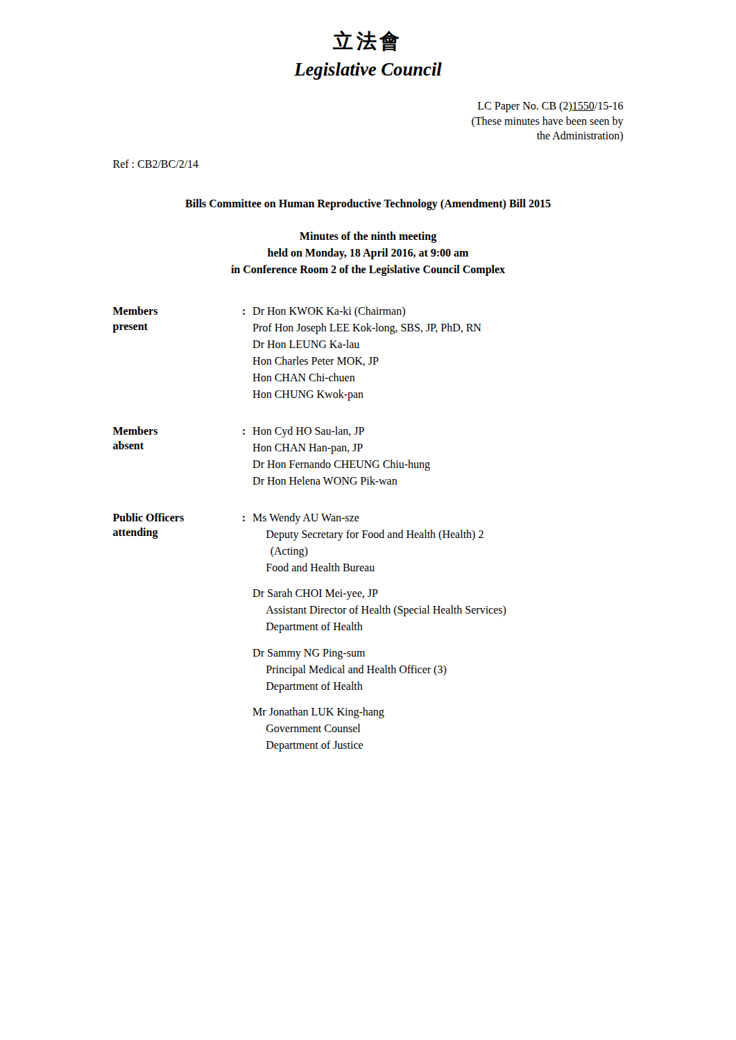立法會
Legislative Council
LC Paper No. CB (2)1550/15-16 (These minutes have been seen by the Administration)
Ref : CB2/BC/2/14
Bills Committee on Human Reproductive Technology (Amendment) Bill 2015
Minutes of the ninth meeting
held on Monday, 18 April 2016, at 9:00 am
in Conference Room 2 of the Legislative Council Complex
| Members present | : | Dr Hon KWOK Ka-ki (Chairman) Prof Hon Joseph LEE Kok-long, SBS, JP, PhD, RN Dr Hon LEUNG Ka-lau Hon Charles Peter MOK, JP Hon CHAN Chi-chuen Hon CHUNG Kwok-pan |
| Members absent | : | Hon Cyd HO Sau-lan, JP Hon CHAN Han-pan, JP Dr Hon Fernando CHEUNG Chiu-hung Dr Hon Helena WONG Pik-wan |
| Public Officers attending | : | Ms Wendy AU Wan-sze Deputy Secretary for Food and Health (Health) 2 (Acting) Food and Health Bureau Dr Sarah CHOI Mei-yee, JP Assistant Director of Health (Special Health Services) Department of Health Dr Sammy NG Ping-sum Principal Medical and Health Officer (3) Department of Health Mr Jonathan LUK King-hang Government Counsel Department of Justice |